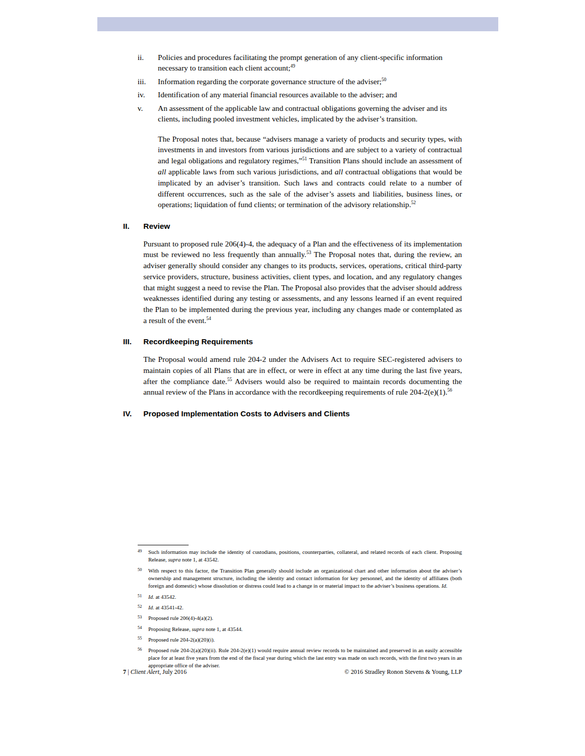ii.
Policies and procedures facilitating the prompt generation of any client-specific information necessary to transition each client account;49
iii.
Information regarding the corporate governance structure of the adviser;50
iv.
Identification of any material financial resources available to the adviser; and
v.
An assessment of the applicable law and contractual obligations governing the adviser and its clients, including pooled investment vehicles, implicated by the adviser’s transition.
The Proposal notes that, because “advisers manage a variety of products and security types, with investments in and investors from various jurisdictions and are subject to a variety of contractual and legal obligations and regulatory regimes,”51 Transition Plans should include an assessment of all applicable laws from such various jurisdictions, and all contractual obligations that would be implicated by an adviser’s transition. Such laws and contracts could relate to a number of different occurrences, such as the sale of the adviser’s assets and liabilities, business lines, or operations; liquidation of fund clients; or termination of the advisory relationship.52
II. Review
Pursuant to proposed rule 206(4)-4, the adequacy of a Plan and the effectiveness of its implementation must be reviewed no less frequently than annually.53 The Proposal notes that, during the review, an adviser generally should consider any changes to its products, services, operations, critical third-party service providers, structure, business activities, client types, and location, and any regulatory changes that might suggest a need to revise the Plan. The Proposal also provides that the adviser should address weaknesses identified during any testing or assessments, and any lessons learned if an event required the Plan to be implemented during the previous year, including any changes made or contemplated as a result of the event.54
III. Recordkeeping Requirements
The Proposal would amend rule 204-2 under the Advisers Act to require SEC-registered advisers to maintain copies of all Plans that are in effect, or were in effect at any time during the last five years, after the compliance date.55 Advisers would also be required to maintain records documenting the annual review of the Plans in accordance with the recordkeeping requirements of rule 204-2(e)(1).56
IV. Proposed Implementation Costs to Advisers and Clients
49 Such information may include the identity of custodians, positions, counterparties, collateral, and related records of each client. Proposing Release, supra note 1, at 43542.
50 With respect to this factor, the Transition Plan generally should include an organizational chart and other information about the adviser’s ownership and management structure, including the identity and contact information for key personnel, and the identity of affiliates (both foreign and domestic) whose dissolution or distress could lead to a change in or material impact to the adviser’s business operations. Id.
51 Id. at 43542.
52 Id. at 43541-42.
53 Proposed rule 206(4)-4(a)(2).
54 Proposing Release, supra note 1, at 43544.
55 Proposed rule 204-2(a)(20)(i).
56 Proposed rule 204-2(a)(20)(ii). Rule 204-2(e)(1) would require annual review records to be maintained and preserved in an easily accessible place for at least five years from the end of the fiscal year during which the last entry was made on such records, with the first two years in an appropriate office of the adviser.
7 | Client Alert, July 2016
© 2016 Stradley Ronon Stevens & Young, LLP